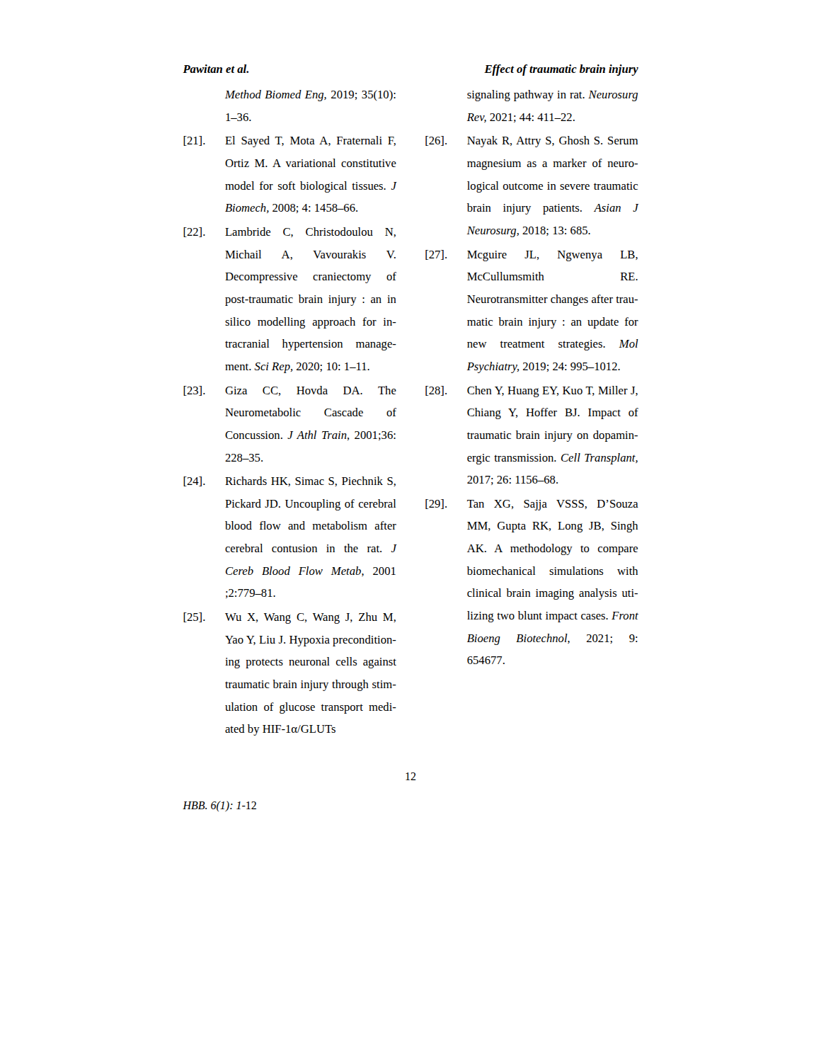Pawitan et al.
Effect of traumatic brain injury
Method Biomed Eng, 2019; 35(10): 1–36.
[21]. El Sayed T, Mota A, Fraternali F, Ortiz M. A variational constitutive model for soft biological tissues. J Biomech, 2008; 4: 1458–66.
[22]. Lambride C, Christodoulou N, Michail A, Vavourakis V. Decompressive craniectomy of post-traumatic brain injury : an in silico modelling approach for intracranial hypertension management. Sci Rep, 2020; 10: 1–11.
[23]. Giza CC, Hovda DA. The Neurometabolic Cascade of Concussion. J Athl Train, 2001;36: 228–35.
[24]. Richards HK, Simac S, Piechnik S, Pickard JD. Uncoupling of cerebral blood flow and metabolism after cerebral contusion in the rat. J Cereb Blood Flow Metab, 2001 ;2:779–81.
[25]. Wu X, Wang C, Wang J, Zhu M, Yao Y, Liu J. Hypoxia preconditioning protects neuronal cells against traumatic brain injury through stimulation of glucose transport mediated by HIF-1α/GLUTs
signaling pathway in rat. Neurosurg Rev, 2021; 44: 411–22.
[26]. Nayak R, Attry S, Ghosh S. Serum magnesium as a marker of neurological outcome in severe traumatic brain injury patients. Asian J Neurosurg, 2018; 13: 685.
[27]. Mcguire JL, Ngwenya LB, McCullumsmith RE. Neurotransmitter changes after traumatic brain injury : an update for new treatment strategies. Mol Psychiatry, 2019; 24: 995–1012.
[28]. Chen Y, Huang EY, Kuo T, Miller J, Chiang Y, Hoffer BJ. Impact of traumatic brain injury on dopaminergic transmission. Cell Transplant, 2017; 26: 1156–68.
[29]. Tan XG, Sajja VSSS, D’Souza MM, Gupta RK, Long JB, Singh AK. A methodology to compare biomechanical simulations with clinical brain imaging analysis utilizing two blunt impact cases. Front Bioeng Biotechnol, 2021; 9: 654677.
12
HBB. 6(1): 1-12